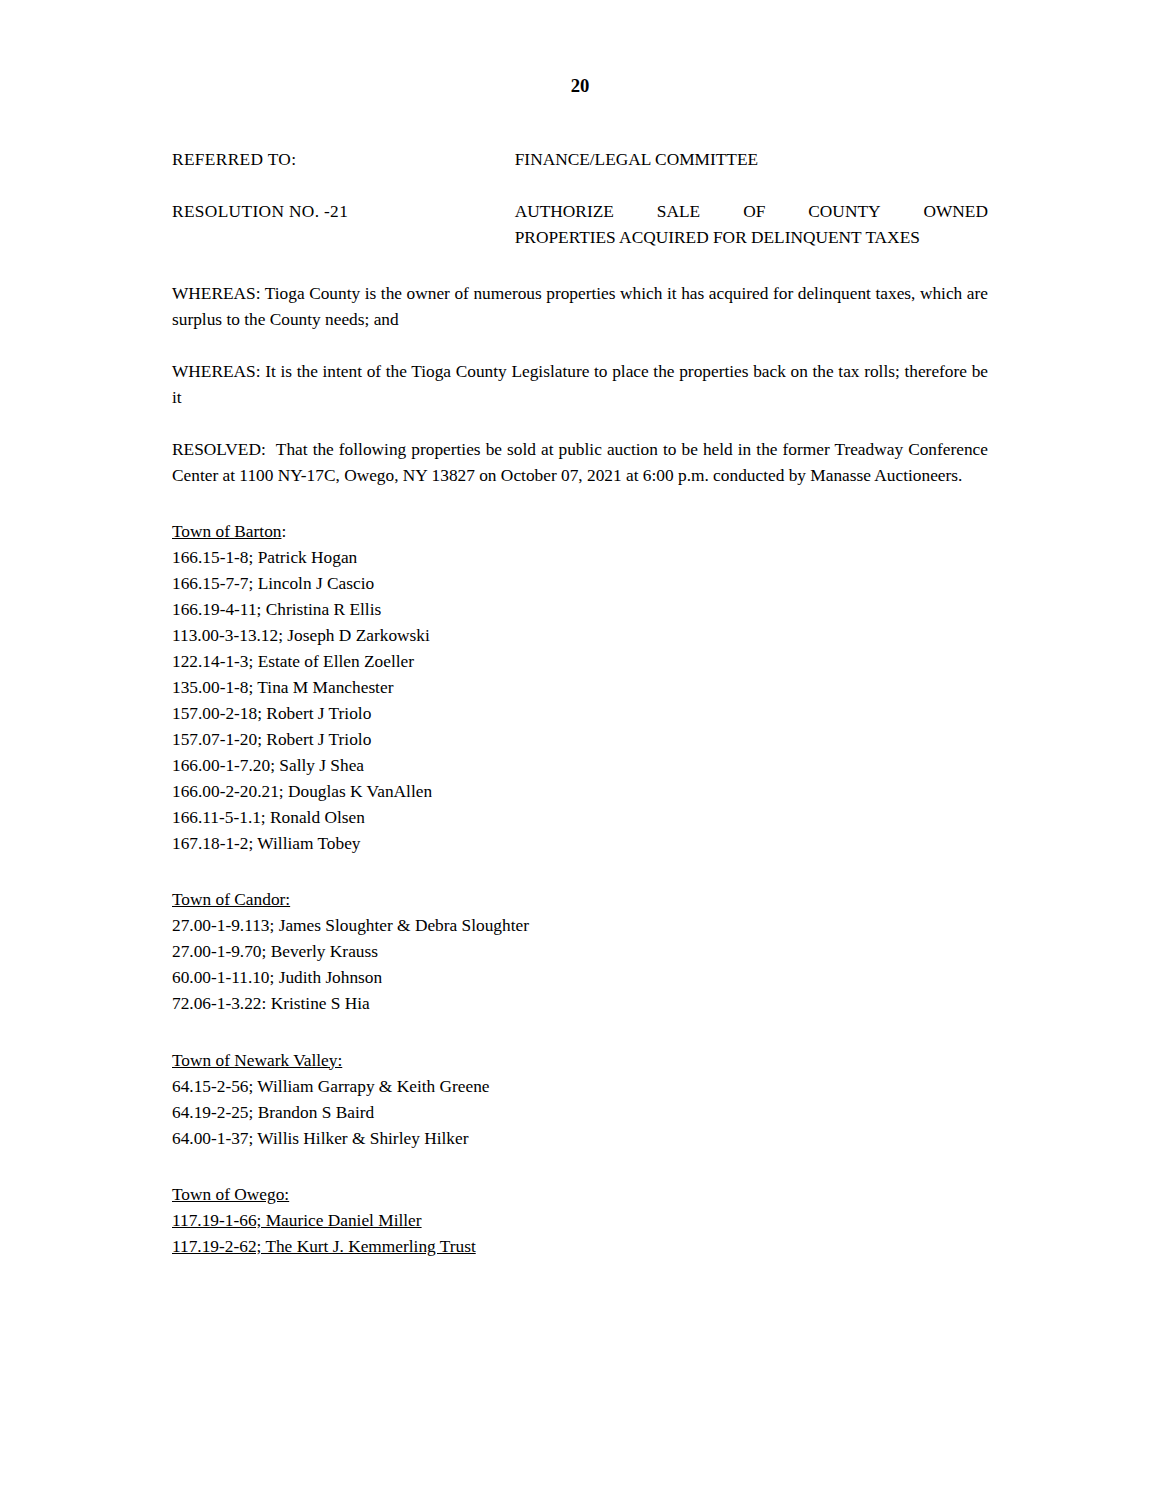20
REFERRED TO:
FINANCE/LEGAL COMMITTEE
RESOLUTION NO. -21
AUTHORIZE SALE OF COUNTY OWNED
PROPERTIES ACQUIRED FOR DELINQUENT TAXES
WHEREAS: Tioga County is the owner of numerous properties which it has acquired for delinquent taxes, which are surplus to the County needs; and
WHEREAS: It is the intent of the Tioga County Legislature to place the properties back on the tax rolls; therefore be it
RESOLVED: That the following properties be sold at public auction to be held in the former Treadway Conference Center at 1100 NY-17C, Owego, NY 13827 on October 07, 2021 at 6:00 p.m. conducted by Manasse Auctioneers.
Town of Barton:
166.15-1-8; Patrick Hogan
166.15-7-7; Lincoln J Cascio
166.19-4-11; Christina R Ellis
113.00-3-13.12; Joseph D Zarkowski
122.14-1-3; Estate of Ellen Zoeller
135.00-1-8; Tina M Manchester
157.00-2-18; Robert J Triolo
157.07-1-20; Robert J Triolo
166.00-1-7.20; Sally J Shea
166.00-2-20.21; Douglas K VanAllen
166.11-5-1.1; Ronald Olsen
167.18-1-2; William Tobey
Town of Candor:
27.00-1-9.113; James Sloughter & Debra Sloughter
27.00-1-9.70; Beverly Krauss
60.00-1-11.10; Judith Johnson
72.06-1-3.22: Kristine S Hia
Town of Newark Valley:
64.15-2-56; William Garrapy & Keith Greene
64.19-2-25; Brandon S Baird
64.00-1-37; Willis Hilker & Shirley Hilker
Town of Owego:
117.19-1-66; Maurice Daniel Miller
117.19-2-62; The Kurt J. Kemmerling Trust